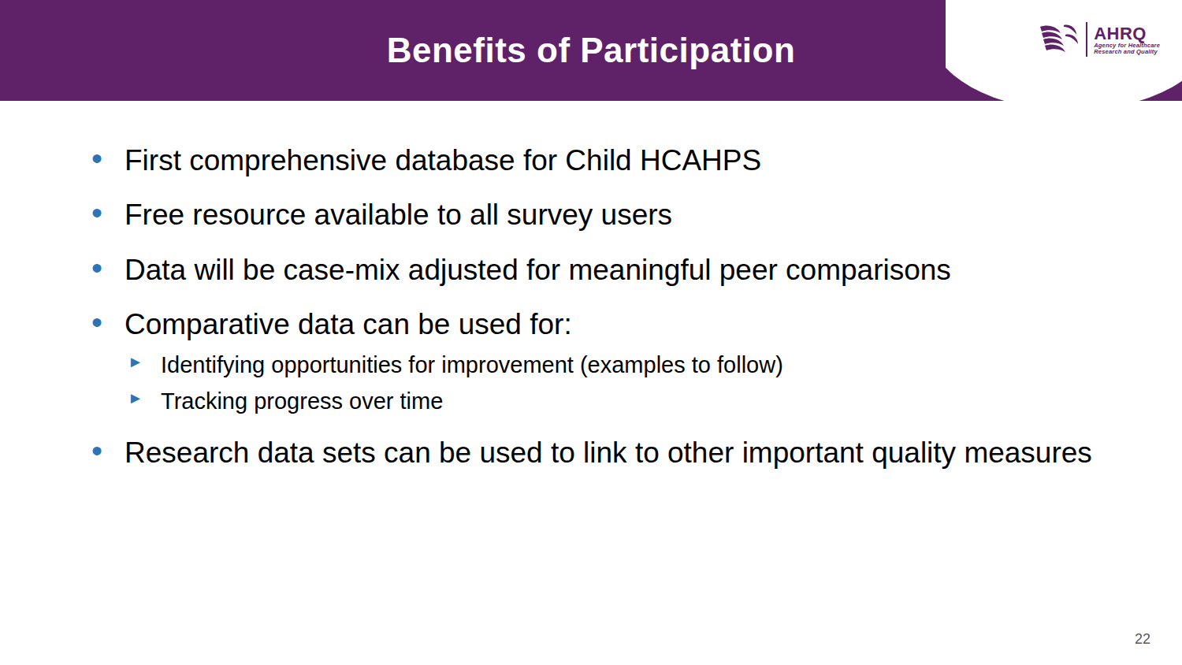Benefits of Participation
AHRQ
Agency for Healthcare
Research and Quality
First comprehensive database for Child HCAHPS
Free resource available to all survey users
Data will be case-mix adjusted for meaningful peer comparisons
Comparative data can be used for:
Identifying opportunities for improvement (examples to follow)
Tracking progress over time
Research data sets can be used to link to other important quality measures
22